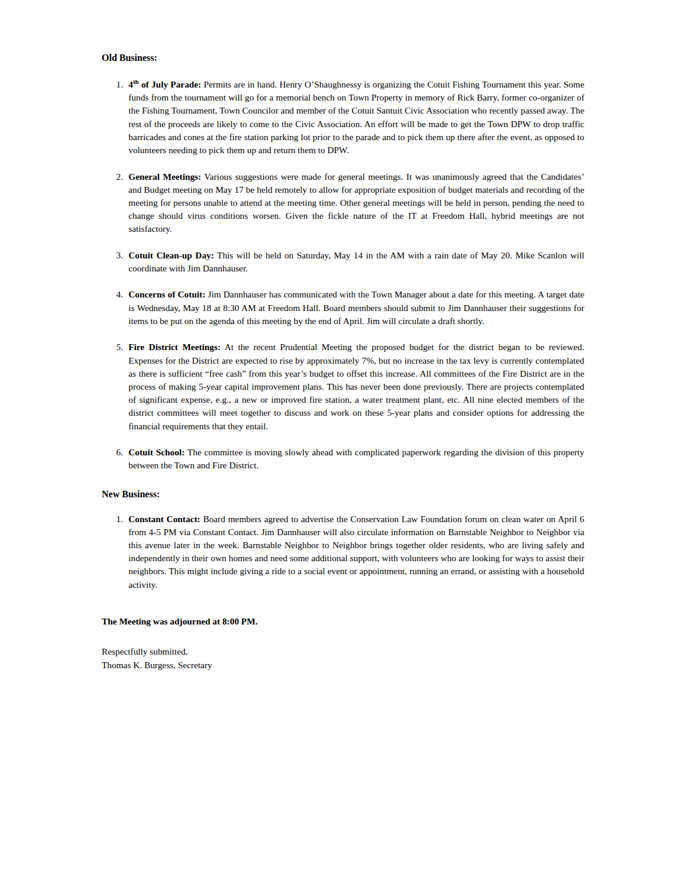Old Business:
4th of July Parade: Permits are in hand. Henry O’Shaughnessy is organizing the Cotuit Fishing Tournament this year. Some funds from the tournament will go for a memorial bench on Town Property in memory of Rick Barry, former co-organizer of the Fishing Tournament, Town Councilor and member of the Cotuit Santuit Civic Association who recently passed away. The rest of the proceeds are likely to come to the Civic Association. An effort will be made to get the Town DPW to drop traffic barricades and cones at the fire station parking lot prior to the parade and to pick them up there after the event, as opposed to volunteers needing to pick them up and return them to DPW.
General Meetings: Various suggestions were made for general meetings. It was unanimously agreed that the Candidates’ and Budget meeting on May 17 be held remotely to allow for appropriate exposition of budget materials and recording of the meeting for persons unable to attend at the meeting time. Other general meetings will be held in person, pending the need to change should virus conditions worsen. Given the fickle nature of the IT at Freedom Hall, hybrid meetings are not satisfactory.
Cotuit Clean-up Day: This will be held on Saturday, May 14 in the AM with a rain date of May 20. Mike Scanlon will coordinate with Jim Dannhauser.
Concerns of Cotuit: Jim Dannhauser has communicated with the Town Manager about a date for this meeting. A target date is Wednesday, May 18 at 8:30 AM at Freedom Hall. Board members should submit to Jim Dannhauser their suggestions for items to be put on the agenda of this meeting by the end of April. Jim will circulate a draft shortly.
Fire District Meetings: At the recent Prudential Meeting the proposed budget for the district began to be reviewed. Expenses for the District are expected to rise by approximately 7%, but no increase in the tax levy is currently contemplated as there is sufficient “free cash” from this year’s budget to offset this increase. All committees of the Fire District are in the process of making 5-year capital improvement plans. This has never been done previously. There are projects contemplated of significant expense, e.g., a new or improved fire station, a water treatment plant, etc. All nine elected members of the district committees will meet together to discuss and work on these 5-year plans and consider options for addressing the financial requirements that they entail.
Cotuit School: The committee is moving slowly ahead with complicated paperwork regarding the division of this property between the Town and Fire District.
New Business:
Constant Contact: Board members agreed to advertise the Conservation Law Foundation forum on clean water on April 6 from 4-5 PM via Constant Contact. Jim Dannhauser will also circulate information on Barnstable Neighbor to Neighbor via this avenue later in the week. Barnstable Neighbor to Neighbor brings together older residents, who are living safely and independently in their own homes and need some additional support, with volunteers who are looking for ways to assist their neighbors. This might include giving a ride to a social event or appointment, running an errand, or assisting with a household activity.
The Meeting was adjourned at 8:00 PM.
Respectfully submitted,
Thomas K. Burgess, Secretary